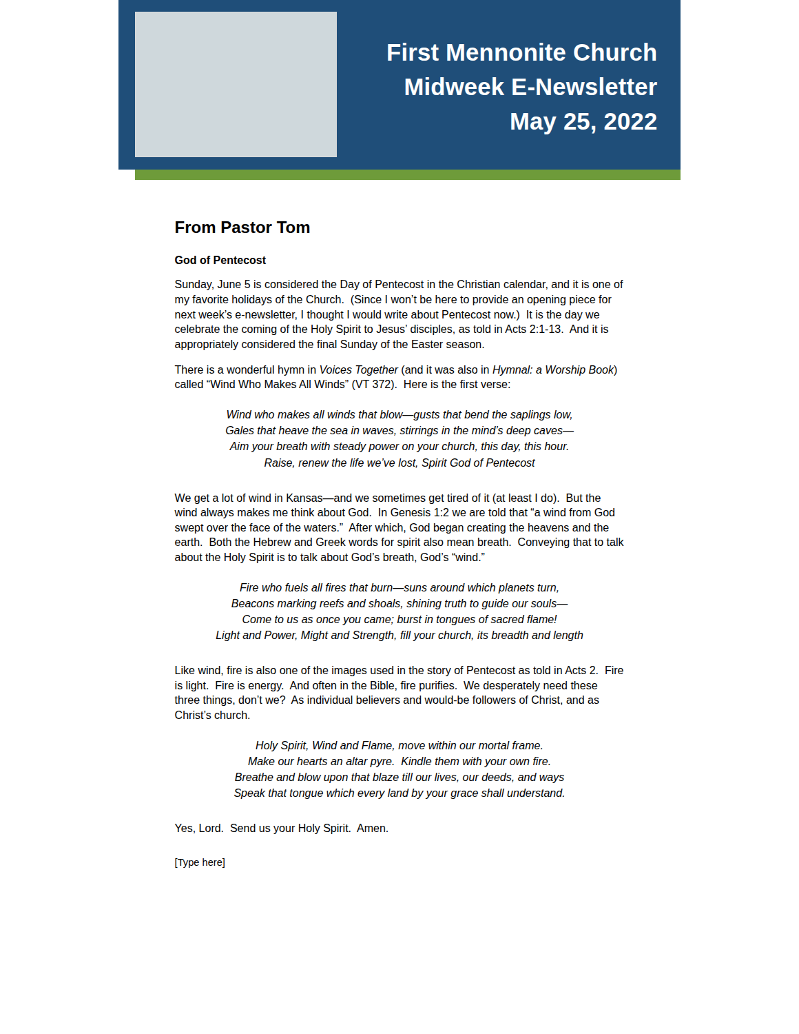First Mennonite Church
Midweek E-Newsletter
May 25, 2022
From Pastor Tom
God of Pentecost
Sunday, June 5 is considered the Day of Pentecost in the Christian calendar, and it is one of my favorite holidays of the Church. (Since I won’t be here to provide an opening piece for next week’s e-newsletter, I thought I would write about Pentecost now.) It is the day we celebrate the coming of the Holy Spirit to Jesus’ disciples, as told in Acts 2:1-13. And it is appropriately considered the final Sunday of the Easter season.
There is a wonderful hymn in Voices Together (and it was also in Hymnal: a Worship Book) called “Wind Who Makes All Winds” (VT 372). Here is the first verse:
Wind who makes all winds that blow—gusts that bend the saplings low, Gales that heave the sea in waves, stirrings in the mind’s deep caves— Aim your breath with steady power on your church, this day, this hour. Raise, renew the life we’ve lost, Spirit God of Pentecost
We get a lot of wind in Kansas—and we sometimes get tired of it (at least I do). But the wind always makes me think about God. In Genesis 1:2 we are told that “a wind from God swept over the face of the waters.” After which, God began creating the heavens and the earth. Both the Hebrew and Greek words for spirit also mean breath. Conveying that to talk about the Holy Spirit is to talk about God’s breath, God’s “wind.”
Fire who fuels all fires that burn—suns around which planets turn, Beacons marking reefs and shoals, shining truth to guide our souls— Come to us as once you came; burst in tongues of sacred flame! Light and Power, Might and Strength, fill your church, its breadth and length
Like wind, fire is also one of the images used in the story of Pentecost as told in Acts 2. Fire is light. Fire is energy. And often in the Bible, fire purifies. We desperately need these three things, don’t we? As individual believers and would-be followers of Christ, and as Christ’s church.
Holy Spirit, Wind and Flame, move within our mortal frame. Make our hearts an altar pyre. Kindle them with your own fire. Breathe and blow upon that blaze till our lives, our deeds, and ways Speak that tongue which every land by your grace shall understand.
Yes, Lord. Send us your Holy Spirit. Amen.
[Type here]